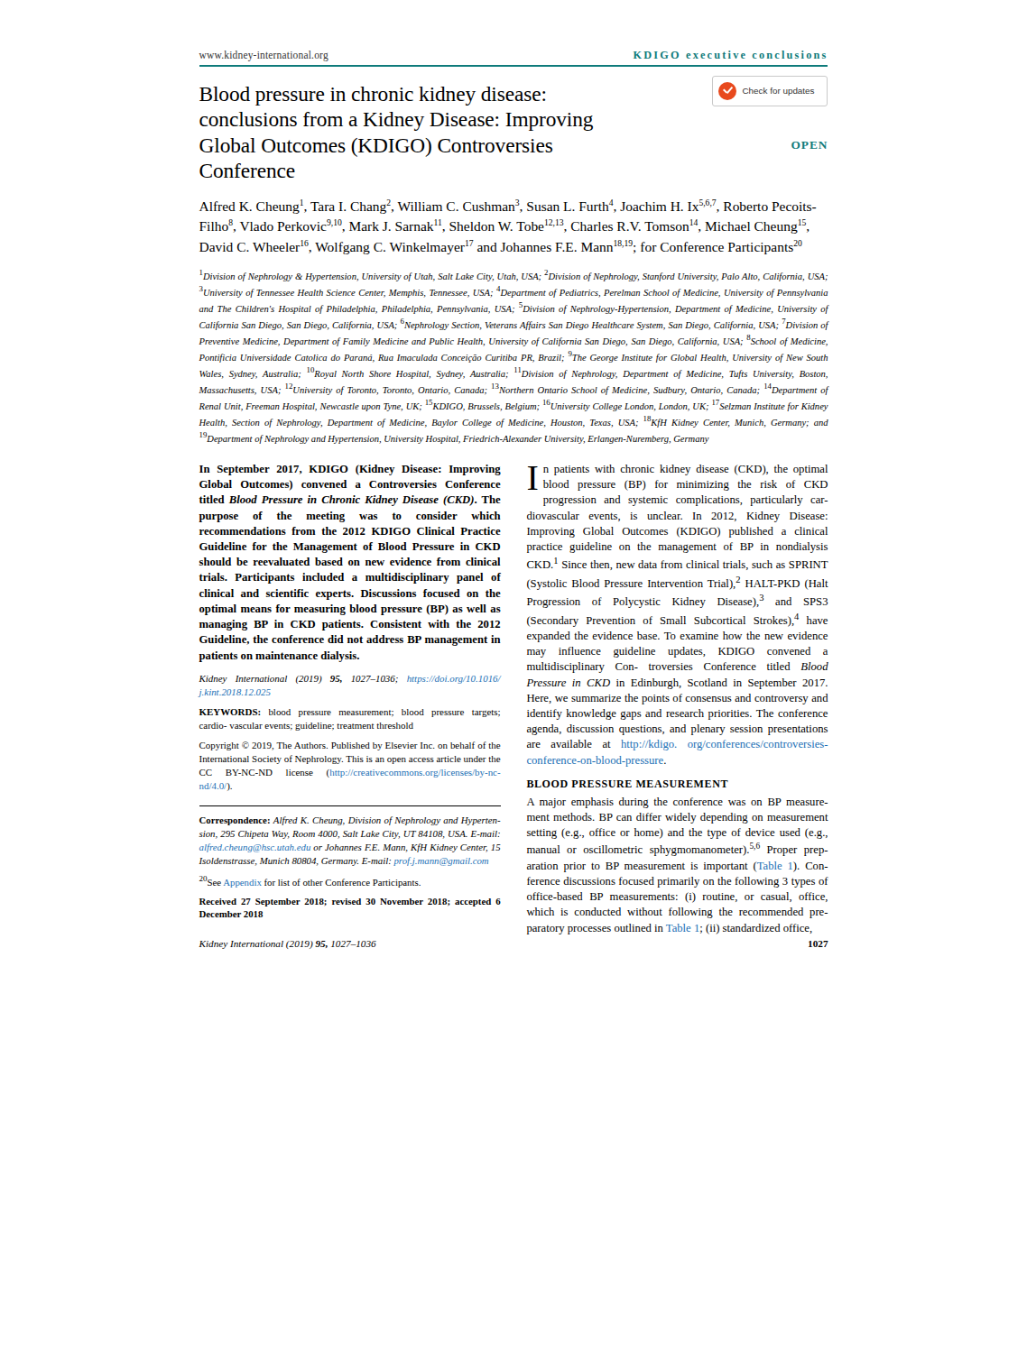www.kidney-international.org
KDIGO executive conclusions
Check for updates
Blood pressure in chronic kidney disease:
conclusions from a Kidney Disease: Improving
Global Outcomes (KDIGO) Controversies
Conference
OPEN
Alfred K. Cheung1, Tara I. Chang2, William C. Cushman3, Susan L. Furth4, Joachim H. Ix5,6,7, Roberto Pecoits-Filho8, Vlado Perkovic9,10, Mark J. Sarnak11, Sheldon W. Tobe12,13, Charles R.V. Tomson14, Michael Cheung15, David C. Wheeler16, Wolfgang C. Winkelmayer17 and Johannes F.E. Mann18,19; for Conference Participants20
1Division of Nephrology & Hypertension, University of Utah, Salt Lake City, Utah, USA; 2Division of Nephrology, Stanford University, Palo Alto, California, USA; 3University of Tennessee Health Science Center, Memphis, Tennessee, USA; 4Department of Pediatrics, Perelman School of Medicine, University of Pennsylvania and The Children's Hospital of Philadelphia, Philadelphia, Pennsylvania, USA; 5Division of Nephrology-Hypertension, Department of Medicine, University of California San Diego, San Diego, California, USA; 6Nephrology Section, Veterans Affairs San Diego Healthcare System, San Diego, California, USA; 7Division of Preventive Medicine, Department of Family Medicine and Public Health, University of California San Diego, San Diego, California, USA; 8School of Medicine, Pontificia Universidade Catolica do Paraná, Rua Imaculada Conceição Curitiba PR, Brazil; 9The George Institute for Global Health, University of New South Wales, Sydney, Australia; 10Royal North Shore Hospital, Sydney, Australia; 11Division of Nephrology, Department of Medicine, Tufts University, Boston, Massachusetts, USA; 12University of Toronto, Toronto, Ontario, Canada; 13Northern Ontario School of Medicine, Sudbury, Ontario, Canada; 14Department of Renal Unit, Freeman Hospital, Newcastle upon Tyne, UK; 15KDIGO, Brussels, Belgium; 16University College London, London, UK; 17Selzman Institute for Kidney Health, Section of Nephrology, Department of Medicine, Baylor College of Medicine, Houston, Texas, USA; 18KfH Kidney Center, Munich, Germany; and 19Department of Nephrology and Hypertension, University Hospital, Friedrich-Alexander University, Erlangen-Nuremberg, Germany
In September 2017, KDIGO (Kidney Disease: Improving Global Outcomes) convened a Controversies Conference titled Blood Pressure in Chronic Kidney Disease (CKD). The purpose of the meeting was to consider which recommendations from the 2012 KDIGO Clinical Practice Guideline for the Management of Blood Pressure in CKD should be reevaluated based on new evidence from clinical trials. Participants included a multidisciplinary panel of clinical and scientific experts. Discussions focused on the optimal means for measuring blood pressure (BP) as well as managing BP in CKD patients. Consistent with the 2012 Guideline, the conference did not address BP management in patients on maintenance dialysis.
Kidney International (2019) 95, 1027–1036; https://doi.org/10.1016/ j.kint.2018.12.025
KEYWORDS: blood pressure measurement; blood pressure targets; cardio- vascular events; guideline; treatment threshold
Copyright © 2019, The Authors. Published by Elsevier Inc. on behalf of the International Society of Nephrology. This is an open access article under the CC BY-NC-ND license (http://creativecommons.org/licenses/by-nc-nd/4.0/).
Correspondence: Alfred K. Cheung, Division of Nephrology and Hyperten- sion, 295 Chipeta Way, Room 4000, Salt Lake City, UT 84108, USA. E-mail: alfred.cheung@hsc.utah.edu or Johannes F.E. Mann, KfH Kidney Center, 15 Isoldenstrasse, Munich 80804, Germany. E-mail: prof.j.mann@gmail.com
20See Appendix for list of other Conference Participants.
Received 27 September 2018; revised 30 November 2018; accepted 6 December 2018
In patients with chronic kidney disease (CKD), the optimal blood pressure (BP) for minimizing the risk of CKD progression and systemic complications, particularly car- diovascular events, is unclear. In 2012, Kidney Disease: Improving Global Outcomes (KDIGO) published a clinical practice guideline on the management of BP in nondialysis CKD.1 Since then, new data from clinical trials, such as SPRINT (Systolic Blood Pressure Intervention Trial),2 HALT-PKD (Halt Progression of Polycystic Kidney Disease),3 and SPS3 (Secondary Prevention of Small Subcortical Strokes),4 have expanded the evidence base. To examine how the new evidence may influence guideline updates, KDIGO convened a multidisciplinary Con- troversies Conference titled Blood Pressure in CKD in Edinburgh, Scotland in September 2017. Here, we summarize the points of consensus and controversy and identify knowledge gaps and research priorities. The conference agenda, discussion questions, and plenary session presentations are available at http://kdigo. org/conferences/controversies-conference-on-blood-pressure.
BLOOD PRESSURE MEASUREMENT
A major emphasis during the conference was on BP measure- ment methods. BP can differ widely depending on measurement setting (e.g., office or home) and the type of device used (e.g., manual or oscillometric sphygmomanometer).5,6 Proper prep- aration prior to BP measurement is important (Table 1). Con- ference discussions focused primarily on the following 3 types of office-based BP measurements: (i) routine, or casual, office, which is conducted without following the recommended pre- paratory processes outlined in Table 1; (ii) standardized office,
Kidney International (2019) 95, 1027–1036
1027